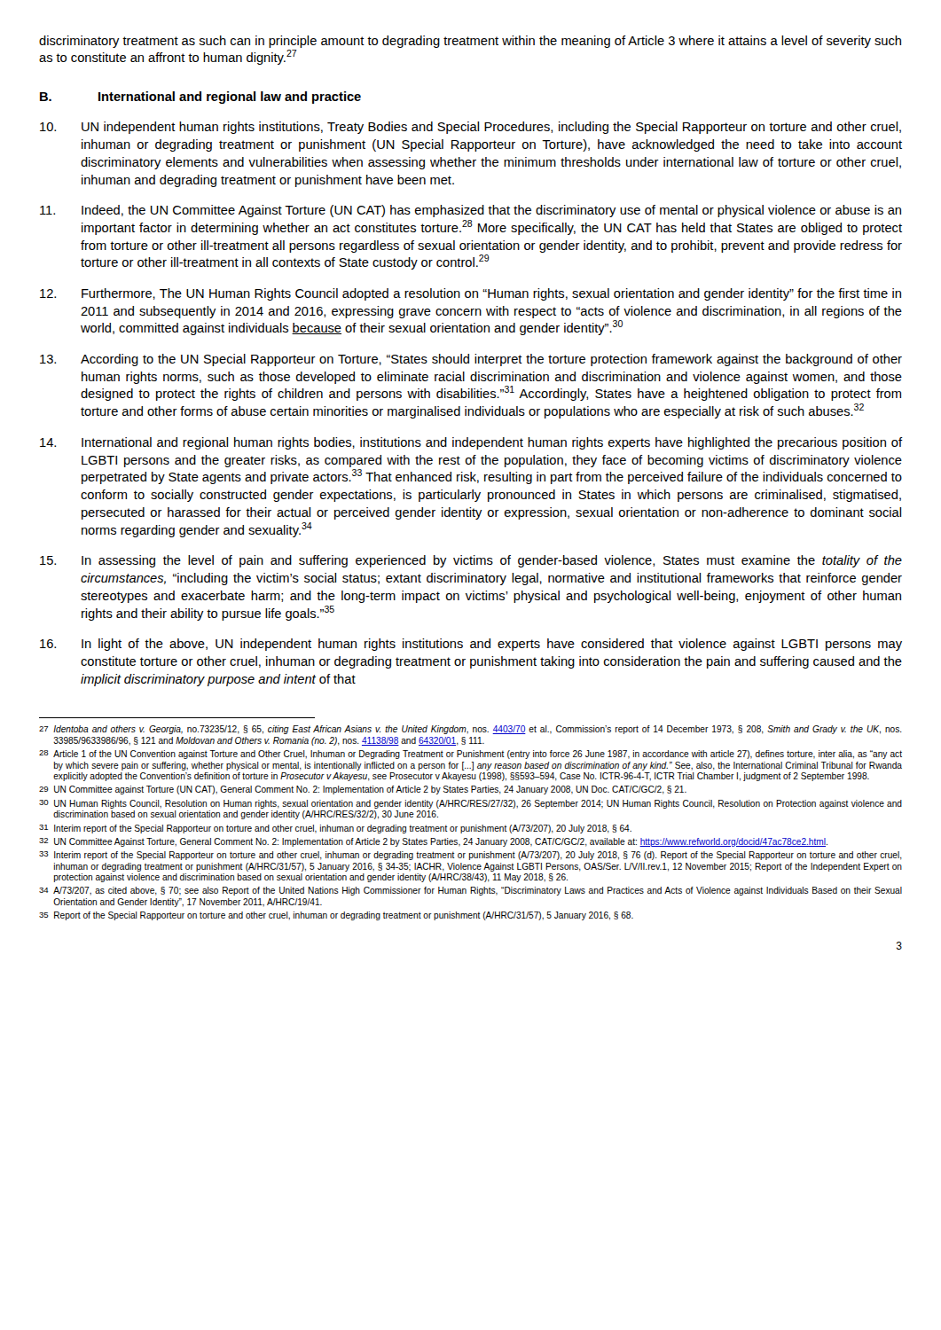discriminatory treatment as such can in principle amount to degrading treatment within the meaning of Article 3 where it attains a level of severity such as to constitute an affront to human dignity.27
B. International and regional law and practice
UN independent human rights institutions, Treaty Bodies and Special Procedures, including the Special Rapporteur on torture and other cruel, inhuman or degrading treatment or punishment (UN Special Rapporteur on Torture), have acknowledged the need to take into account discriminatory elements and vulnerabilities when assessing whether the minimum thresholds under international law of torture or other cruel, inhuman and degrading treatment or punishment have been met.
Indeed, the UN Committee Against Torture (UN CAT) has emphasized that the discriminatory use of mental or physical violence or abuse is an important factor in determining whether an act constitutes torture.28 More specifically, the UN CAT has held that States are obliged to protect from torture or other ill-treatment all persons regardless of sexual orientation or gender identity, and to prohibit, prevent and provide redress for torture or other ill-treatment in all contexts of State custody or control.29
Furthermore, The UN Human Rights Council adopted a resolution on “Human rights, sexual orientation and gender identity” for the first time in 2011 and subsequently in 2014 and 2016, expressing grave concern with respect to “acts of violence and discrimination, in all regions of the world, committed against individuals because of their sexual orientation and gender identity”.30
According to the UN Special Rapporteur on Torture, “States should interpret the torture protection framework against the background of other human rights norms, such as those developed to eliminate racial discrimination and discrimination and violence against women, and those designed to protect the rights of children and persons with disabilities.”31 Accordingly, States have a heightened obligation to protect from torture and other forms of abuse certain minorities or marginalised individuals or populations who are especially at risk of such abuses.32
International and regional human rights bodies, institutions and independent human rights experts have highlighted the precarious position of LGBTI persons and the greater risks, as compared with the rest of the population, they face of becoming victims of discriminatory violence perpetrated by State agents and private actors.33 That enhanced risk, resulting in part from the perceived failure of the individuals concerned to conform to socially constructed gender expectations, is particularly pronounced in States in which persons are criminalised, stigmatised, persecuted or harassed for their actual or perceived gender identity or expression, sexual orientation or non-adherence to dominant social norms regarding gender and sexuality.34
In assessing the level of pain and suffering experienced by victims of gender-based violence, States must examine the totality of the circumstances, “including the victim’s social status; extant discriminatory legal, normative and institutional frameworks that reinforce gender stereotypes and exacerbate harm; and the long-term impact on victims’ physical and psychological well-being, enjoyment of other human rights and their ability to pursue life goals.”35
In light of the above, UN independent human rights institutions and experts have considered that violence against LGBTI persons may constitute torture or other cruel, inhuman or degrading treatment or punishment taking into consideration the pain and suffering caused and the implicit discriminatory purpose and intent of that
Identoba and others v. Georgia, no.73235/12, § 65, citing East African Asians v. the United Kingdom, nos. 4403/70 et al., Commission’s report of 14 December 1973, § 208, Smith and Grady v. the UK, nos. 33985/9633986/96, § 121 and Moldovan and Others v. Romania (no. 2), nos. 41138/98 and 64320/01, § 111.
Article 1 of the UN Convention against Torture and Other Cruel, Inhuman or Degrading Treatment or Punishment (entry into force 26 June 1987, in accordance with article 27), defines torture, inter alia, as “any act by which severe pain or suffering, whether physical or mental, is intentionally inflicted on a person for [...] any reason based on discrimination of any kind.” See, also, the International Criminal Tribunal for Rwanda explicitly adopted the Convention’s definition of torture in Prosecutor v Akayesu, see Prosecutor v Akayesu (1998), §§593–594, Case No. ICTR-96-4-T, ICTR Trial Chamber I, judgment of 2 September 1998.
UN Committee against Torture (UN CAT), General Comment No. 2: Implementation of Article 2 by States Parties, 24 January 2008, UN Doc. CAT/C/GC/2, § 21.
UN Human Rights Council, Resolution on Human rights, sexual orientation and gender identity (A/HRC/RES/27/32), 26 September 2014; UN Human Rights Council, Resolution on Protection against violence and discrimination based on sexual orientation and gender identity (A/HRC/RES/32/2), 30 June 2016.
Interim report of the Special Rapporteur on torture and other cruel, inhuman or degrading treatment or punishment (A/73/207), 20 July 2018, § 64.
UN Committee Against Torture, General Comment No. 2: Implementation of Article 2 by States Parties, 24 January 2008, CAT/C/GC/2, available at: https://www.refworld.org/docid/47ac78ce2.html.
Interim report of the Special Rapporteur on torture and other cruel, inhuman or degrading treatment or punishment (A/73/207), 20 July 2018, § 76 (d). Report of the Special Rapporteur on torture and other cruel, inhuman or degrading treatment or punishment (A/HRC/31/57), 5 January 2016, § 34-35; IACHR, Violence Against LGBTI Persons, OAS/Ser. L/V/II.rev.1, 12 November 2015; Report of the Independent Expert on protection against violence and discrimination based on sexual orientation and gender identity (A/HRC/38/43), 11 May 2018, § 26.
A/73/207, as cited above, § 70; see also Report of the United Nations High Commissioner for Human Rights, “Discriminatory Laws and Practices and Acts of Violence against Individuals Based on their Sexual Orientation and Gender Identity”, 17 November 2011, A/HRC/19/41.
Report of the Special Rapporteur on torture and other cruel, inhuman or degrading treatment or punishment (A/HRC/31/57), 5 January 2016, § 68.
3